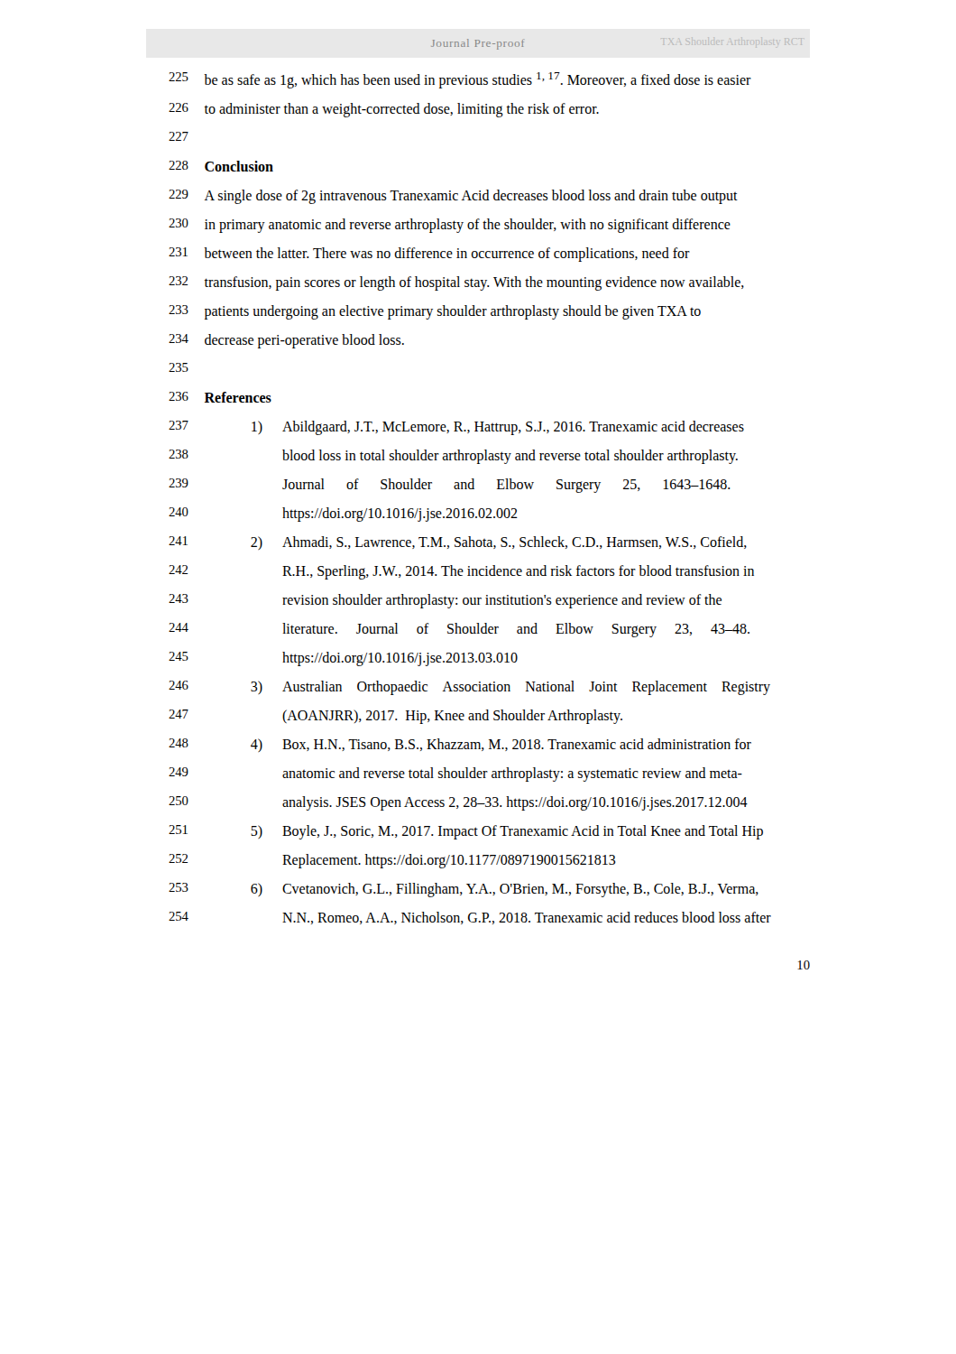Journal Pre-proof TXA Shoulder Arthroplasty RCT
225 be as safe as 1g, which has been used in previous studies 1, 17. Moreover, a fixed dose is easier
226 to administer than a weight-corrected dose, limiting the risk of error.
227
228
Conclusion
229 A single dose of 2g intravenous Tranexamic Acid decreases blood loss and drain tube output
230 in primary anatomic and reverse arthroplasty of the shoulder, with no significant difference
231 between the latter. There was no difference in occurrence of complications, need for
232 transfusion, pain scores or length of hospital stay. With the mounting evidence now available,
233 patients undergoing an elective primary shoulder arthroplasty should be given TXA to
234 decrease peri-operative blood loss.
235
236
References
2371) Abildgaard, J.T., McLemore, R., Hattrup, S.J., 2016. Tranexamic acid decreases
238 blood loss in total shoulder arthroplasty and reverse total shoulder arthroplasty.
239 Journal of Shoulder and Elbow Surgery 25, 1643–1648.
240 https://doi.org/10.1016/j.jse.2016.02.002
2412) Ahmadi, S., Lawrence, T.M., Sahota, S., Schleck, C.D., Harmsen, W.S., Cofield,
242 R.H., Sperling, J.W., 2014. The incidence and risk factors for blood transfusion in
243 revision shoulder arthroplasty: our institution's experience and review of the
244 literature. Journal of Shoulder and Elbow Surgery 23, 43–48.
245 https://doi.org/10.1016/j.jse.2013.03.010
2463) Australian Orthopaedic Association National Joint Replacement Registry
247(AOANJRR), 2017. Hip, Knee and Shoulder Arthroplasty.
2484) Box, H.N., Tisano, B.S., Khazzam, M., 2018. Tranexamic acid administration for
249 anatomic and reverse total shoulder arthroplasty: a systematic review and meta-
250 analysis. JSES Open Access 2, 28–33. https://doi.org/10.1016/j.jses.2017.12.004
2515) Boyle, J., Soric, M., 2017. Impact Of Tranexamic Acid in Total Knee and Total Hip
252 Replacement. https://doi.org/10.1177/0897190015621813
2536) Cvetanovich, G.L., Fillingham, Y.A., O'Brien, M., Forsythe, B., Cole, B.J., Verma,
254 N.N., Romeo, A.A., Nicholson, G.P., 2018. Tranexamic acid reduces blood loss after
10